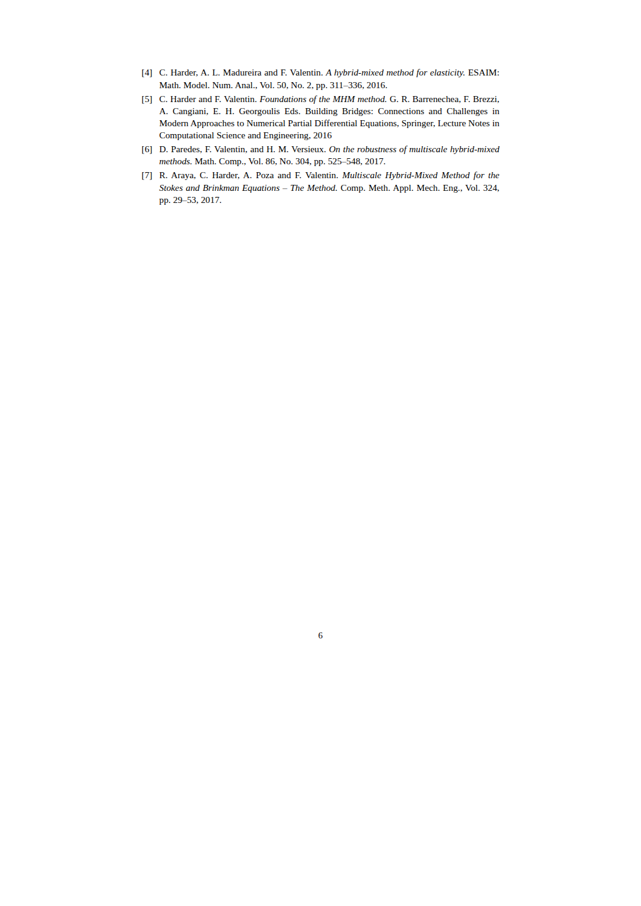[4] C. Harder, A. L. Madureira and F. Valentin. A hybrid-mixed method for elasticity. ESAIM: Math. Model. Num. Anal., Vol. 50, No. 2, pp. 311–336, 2016.
[5] C. Harder and F. Valentin. Foundations of the MHM method. G. R. Barrenechea, F. Brezzi, A. Cangiani, E. H. Georgoulis Eds. Building Bridges: Connections and Challenges in Modern Approaches to Numerical Partial Differential Equations, Springer, Lecture Notes in Computational Science and Engineering, 2016
[6] D. Paredes, F. Valentin, and H. M. Versieux. On the robustness of multiscale hybrid-mixed methods. Math. Comp., Vol. 86, No. 304, pp. 525–548, 2017.
[7] R. Araya, C. Harder, A. Poza and F. Valentin. Multiscale Hybrid-Mixed Method for the Stokes and Brinkman Equations – The Method. Comp. Meth. Appl. Mech. Eng., Vol. 324, pp. 29–53, 2017.
6